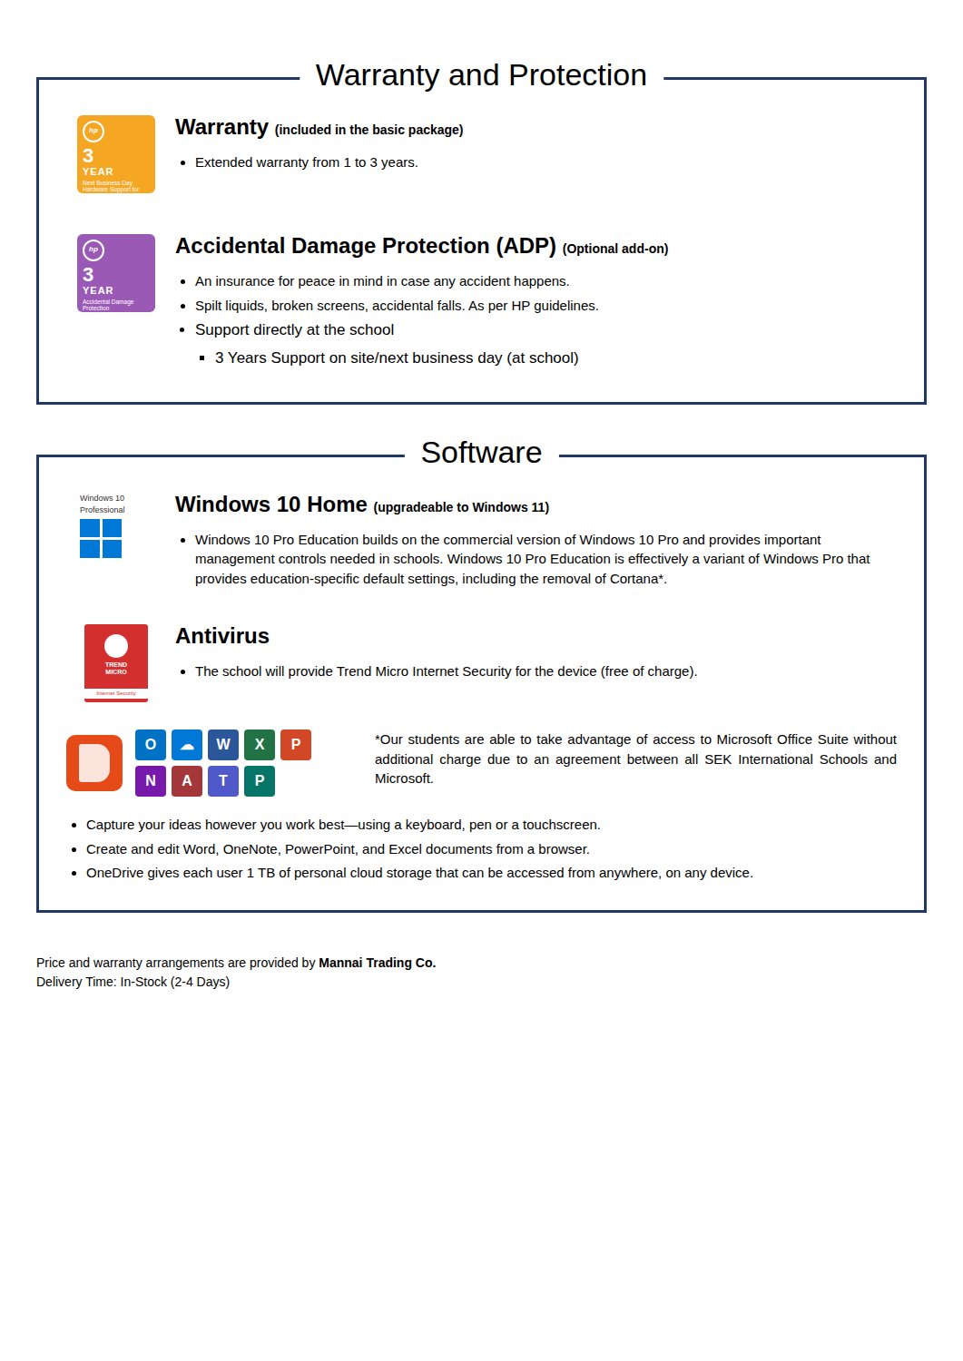Warranty and Protection
hp 3 YEAR Next Business Day Hardware Support for Notebooks
Warranty (included in the basic package)
Extended warranty from 1 to 3 years.
hp 3 YEAR Accidental Damage Protection
Accidental Damage Protection (ADP) (Optional add-on)
An insurance for peace in mind in case any accident happens.
Spilt liquids, broken screens, accidental falls. As per HP guidelines.
Support directly at the school
3 Years Support on site/next business day (at school)
Software
Windows 10
Professional
Windows 10 Home (upgradeable to Windows 11)
Windows 10 Pro Education builds on the commercial version of Windows 10 Pro and provides important management controls needed in schools. Windows 10 Pro Education is effectively a variant of Windows Pro that provides education-specific default settings, including the removal of Cortana*.
TREND
MICRO
Internet Security
Antivirus
The school will provide Trend Micro Internet Security for the device (free of charge).
O
☁
W
X
P
N
A
T
P
*Our students are able to take advantage of access to Microsoft Office Suite without additional charge due to an agreement between all SEK International Schools and Microsoft.
Capture your ideas however you work best—using a keyboard, pen or a touchscreen.
Create and edit Word, OneNote, PowerPoint, and Excel documents from a browser.
OneDrive gives each user 1 TB of personal cloud storage that can be accessed from anywhere, on any device.
Price and warranty arrangements are provided by Mannai Trading Co.
Delivery Time: In-Stock (2-4 Days)